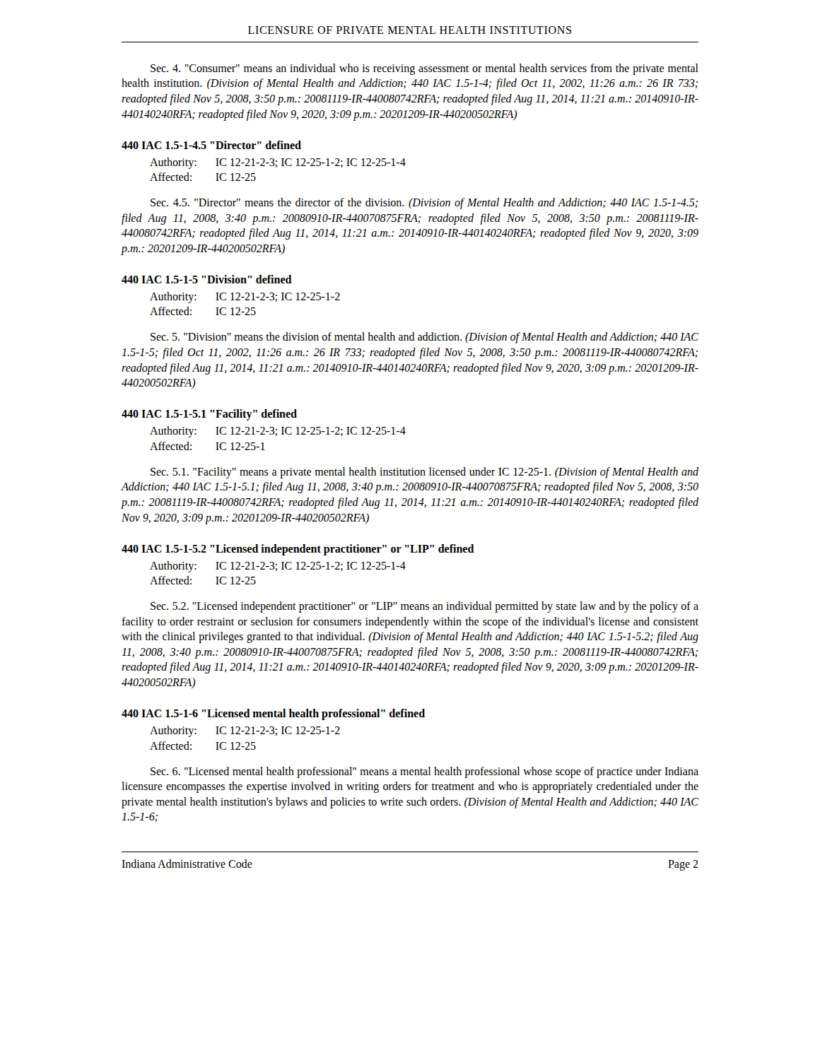LICENSURE OF PRIVATE MENTAL HEALTH INSTITUTIONS
Sec. 4. "Consumer" means an individual who is receiving assessment or mental health services from the private mental health institution. (Division of Mental Health and Addiction; 440 IAC 1.5-1-4; filed Oct 11, 2002, 11:26 a.m.: 26 IR 733; readopted filed Nov 5, 2008, 3:50 p.m.: 20081119-IR-440080742RFA; readopted filed Aug 11, 2014, 11:21 a.m.: 20140910-IR-440140240RFA; readopted filed Nov 9, 2020, 3:09 p.m.: 20201209-IR-440200502RFA)
440 IAC 1.5-1-4.5 "Director" defined
Authority:
IC 12-21-2-3; IC 12-25-1-2; IC 12-25-1-4
Affected:
IC 12-25
Sec. 4.5. "Director" means the director of the division. (Division of Mental Health and Addiction; 440 IAC 1.5-1-4.5; filed Aug 11, 2008, 3:40 p.m.: 20080910-IR-440070875FRA; readopted filed Nov 5, 2008, 3:50 p.m.: 20081119-IR-440080742RFA; readopted filed Aug 11, 2014, 11:21 a.m.: 20140910-IR-440140240RFA; readopted filed Nov 9, 2020, 3:09 p.m.: 20201209-IR-440200502RFA)
440 IAC 1.5-1-5 "Division" defined
Authority:
IC 12-21-2-3; IC 12-25-1-2
Affected:
IC 12-25
Sec. 5. "Division" means the division of mental health and addiction. (Division of Mental Health and Addiction; 440 IAC 1.5-1-5; filed Oct 11, 2002, 11:26 a.m.: 26 IR 733; readopted filed Nov 5, 2008, 3:50 p.m.: 20081119-IR-440080742RFA; readopted filed Aug 11, 2014, 11:21 a.m.: 20140910-IR-440140240RFA; readopted filed Nov 9, 2020, 3:09 p.m.: 20201209-IR-440200502RFA)
440 IAC 1.5-1-5.1 "Facility" defined
Authority:
IC 12-21-2-3; IC 12-25-1-2; IC 12-25-1-4
Affected:
IC 12-25-1
Sec. 5.1. "Facility" means a private mental health institution licensed under IC 12-25-1. (Division of Mental Health and Addiction; 440 IAC 1.5-1-5.1; filed Aug 11, 2008, 3:40 p.m.: 20080910-IR-440070875FRA; readopted filed Nov 5, 2008, 3:50 p.m.: 20081119-IR-440080742RFA; readopted filed Aug 11, 2014, 11:21 a.m.: 20140910-IR-440140240RFA; readopted filed Nov 9, 2020, 3:09 p.m.: 20201209-IR-440200502RFA)
440 IAC 1.5-1-5.2 "Licensed independent practitioner" or "LIP" defined
Authority:
IC 12-21-2-3; IC 12-25-1-2; IC 12-25-1-4
Affected:
IC 12-25
Sec. 5.2. "Licensed independent practitioner" or "LIP" means an individual permitted by state law and by the policy of a facility to order restraint or seclusion for consumers independently within the scope of the individual's license and consistent with the clinical privileges granted to that individual. (Division of Mental Health and Addiction; 440 IAC 1.5-1-5.2; filed Aug 11, 2008, 3:40 p.m.: 20080910-IR-440070875FRA; readopted filed Nov 5, 2008, 3:50 p.m.: 20081119-IR-440080742RFA; readopted filed Aug 11, 2014, 11:21 a.m.: 20140910-IR-440140240RFA; readopted filed Nov 9, 2020, 3:09 p.m.: 20201209-IR-440200502RFA)
440 IAC 1.5-1-6 "Licensed mental health professional" defined
Authority:
IC 12-21-2-3; IC 12-25-1-2
Affected:
IC 12-25
Sec. 6. "Licensed mental health professional" means a mental health professional whose scope of practice under Indiana licensure encompasses the expertise involved in writing orders for treatment and who is appropriately credentialed under the private mental health institution's bylaws and policies to write such orders. (Division of Mental Health and Addiction; 440 IAC 1.5-1-6;
Indiana Administrative Code Page 2